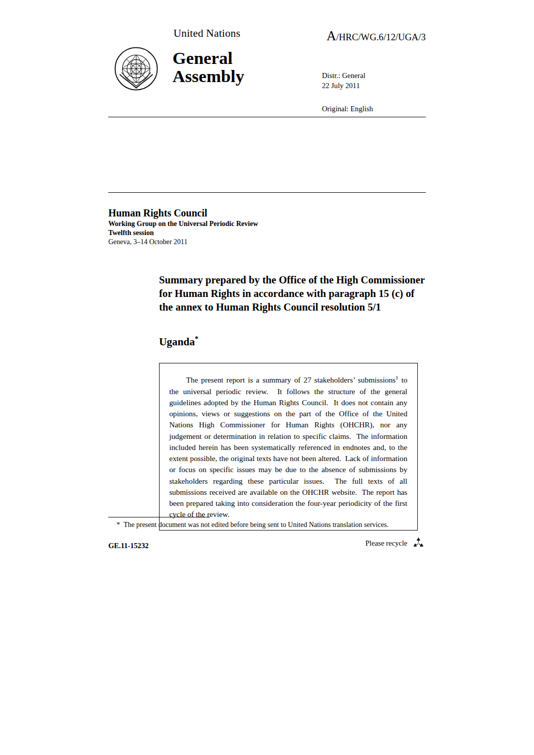United Nations
General Assembly
A/HRC/WG.6/12/UGA/3
Distr.: General
22 July 2011
Original: English
Human Rights Council
Working Group on the Universal Periodic Review
Twelfth session
Geneva, 3–14 October 2011
Summary prepared by the Office of the High Commissioner for Human Rights in accordance with paragraph 15 (c) of the annex to Human Rights Council resolution 5/1
Uganda*
The present report is a summary of 27 stakeholders’ submissions1 to the universal periodic review. It follows the structure of the general guidelines adopted by the Human Rights Council. It does not contain any opinions, views or suggestions on the part of the Office of the United Nations High Commissioner for Human Rights (OHCHR), nor any judgement or determination in relation to specific claims. The information included herein has been systematically referenced in endnotes and, to the extent possible, the original texts have not been altered. Lack of information or focus on specific issues may be due to the absence of submissions by stakeholders regarding these particular issues. The full texts of all submissions received are available on the OHCHR website. The report has been prepared taking into consideration the four-year periodicity of the first cycle of the review.
* The present document was not edited before being sent to United Nations translation services.
GE.11-15232
Please recycle